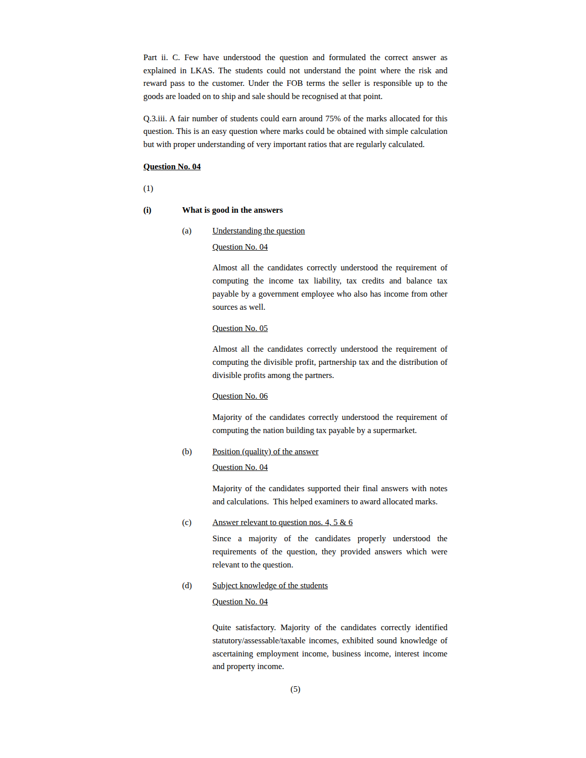Part ii. C. Few have understood the question and formulated the correct answer as explained in LKAS. The students could not understand the point where the risk and reward pass to the customer. Under the FOB terms the seller is responsible up to the goods are loaded on to ship and sale should be recognised at that point.
Q.3.iii. A fair number of students could earn around 75% of the marks allocated for this question. This is an easy question where marks could be obtained with simple calculation but with proper understanding of very important ratios that are regularly calculated.
Question No. 04
(1)
(i)
What is good in the answers
(a)
Understanding the question
Question No. 04
Almost all the candidates correctly understood the requirement of computing the income tax liability, tax credits and balance tax payable by a government employee who also has income from other sources as well.
Question No. 05
Almost all the candidates correctly understood the requirement of computing the divisible profit, partnership tax and the distribution of divisible profits among the partners.
Question No. 06
Majority of the candidates correctly understood the requirement of computing the nation building tax payable by a supermarket.
(b)
Position (quality) of the answer
Question No. 04
Majority of the candidates supported their final answers with notes and calculations. This helped examiners to award allocated marks.
(c)
Answer relevant to question nos. 4, 5 & 6
Since a majority of the candidates properly understood the requirements of the question, they provided answers which were relevant to the question.
(d)
Subject knowledge of the students
Question No. 04
Quite satisfactory. Majority of the candidates correctly identified statutory/assessable/taxable incomes, exhibited sound knowledge of ascertaining employment income, business income, interest income and property income.
(5)